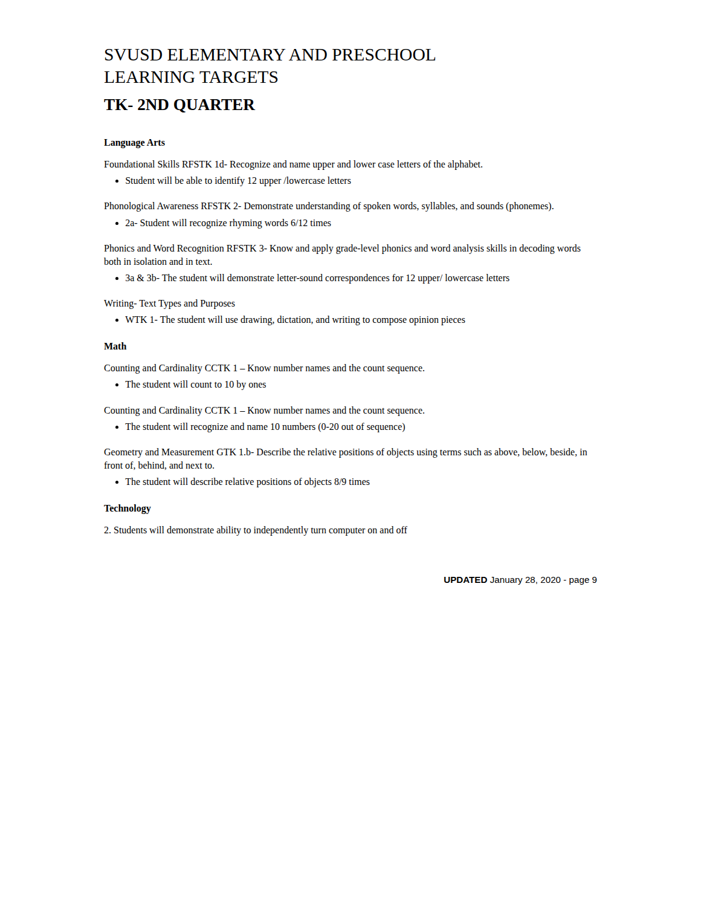SVUSD ELEMENTARY AND PRESCHOOL
LEARNING TARGETS
TK- 2ND QUARTER
Language Arts
Foundational Skills RFSTK 1d- Recognize and name upper and lower case letters of the alphabet.
Student will be able to identify 12 upper /lowercase letters
Phonological Awareness RFSTK 2- Demonstrate understanding of spoken words, syllables, and sounds (phonemes).
2a- Student will recognize rhyming words 6/12 times
Phonics and Word Recognition RFSTK 3- Know and apply grade-level phonics and word analysis skills in decoding words both in isolation and in text.
3a & 3b- The student will demonstrate letter-sound correspondences for 12 upper/ lowercase letters
Writing- Text Types and Purposes
WTK 1- The student will use drawing, dictation, and writing to compose opinion pieces
Math
Counting and Cardinality CCTK 1 – Know number names and the count sequence.
The student will count to 10 by ones
Counting and Cardinality CCTK 1 – Know number names and the count sequence.
The student will recognize and name 10 numbers (0-20 out of sequence)
Geometry and Measurement GTK 1.b- Describe the relative positions of objects using terms such as above, below, beside, in front of, behind, and next to.
The student will describe relative positions of objects 8/9 times
Technology
2. Students will demonstrate ability to independently turn computer on and off
UPDATED January 28, 2020 - page 9